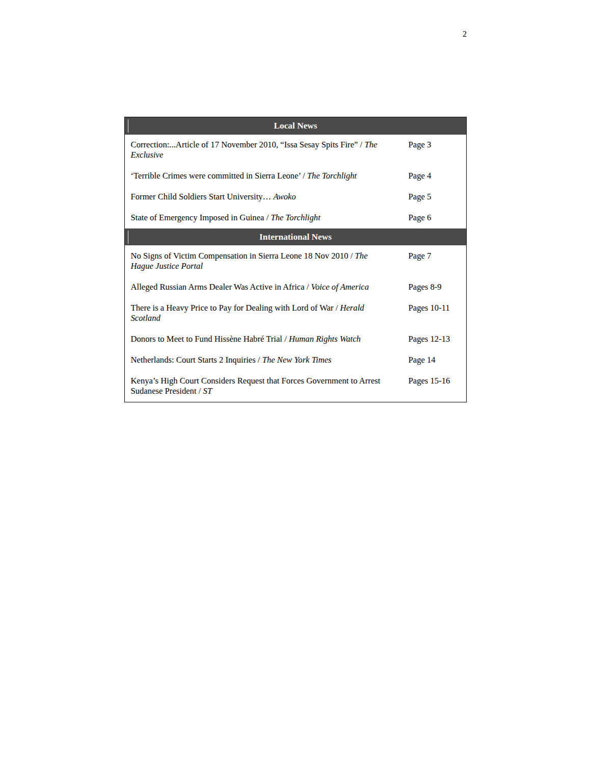2
| Local News |
| Correction:...Article of 17 November 2010, “Issa Sesay Spits Fire” / The Exclusive | Page 3 |
| ‘Terrible Crimes were committed in Sierra Leone’ / The Torchlight | Page 4 |
| Former Child Soldiers Start University… Awoko | Page 5 |
| State of Emergency Imposed in Guinea / The Torchlight | Page 6 |
| International News |
| No Signs of Victim Compensation in Sierra Leone 18 Nov 2010 / The Hague Justice Portal | Page 7 |
| Alleged Russian Arms Dealer Was Active in Africa / Voice of America | Pages 8-9 |
| There is a Heavy Price to Pay for Dealing with Lord of War / Herald Scotland | Pages 10-11 |
| Donors to Meet to Fund Hissène Habré Trial / Human Rights Watch | Pages 12-13 |
| Netherlands: Court Starts 2 Inquiries / The New York Times | Page 14 |
| Kenya’s High Court Considers Request that Forces Government to Arrest Sudanese President / ST | Pages 15-16 |